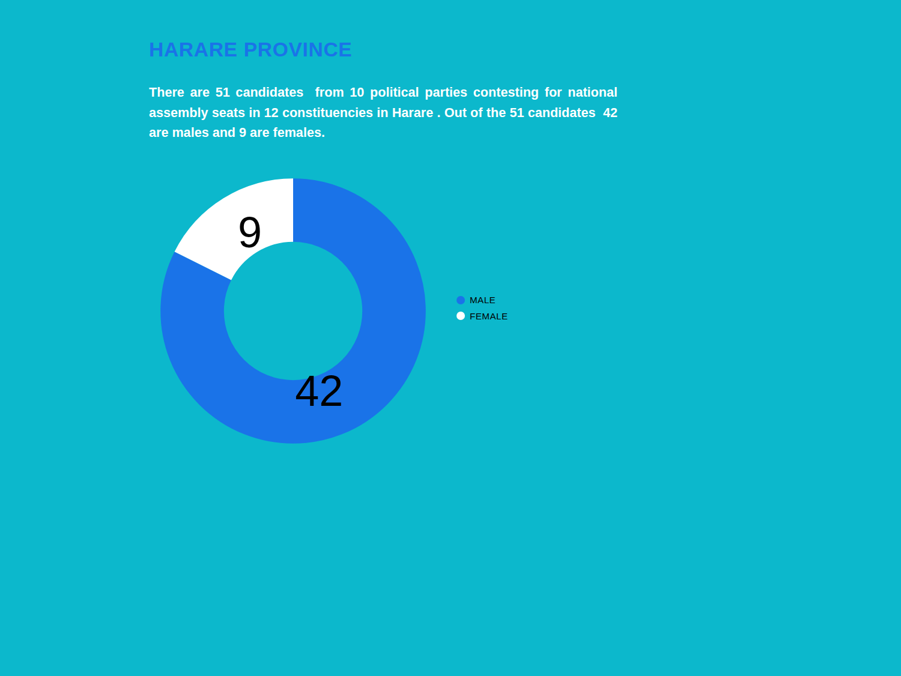HARARE PROVINCE
There are 51 candidates from 10 political parties contesting for national assembly seats in 12 constituencies in Harare . Out of the 51 candidates 42 are males and 9 are females.
Gender split of Harare Province national assembly candidates Of 51 candidates, 42 are male and 9 are female. 9 42
MALE
FEMALE